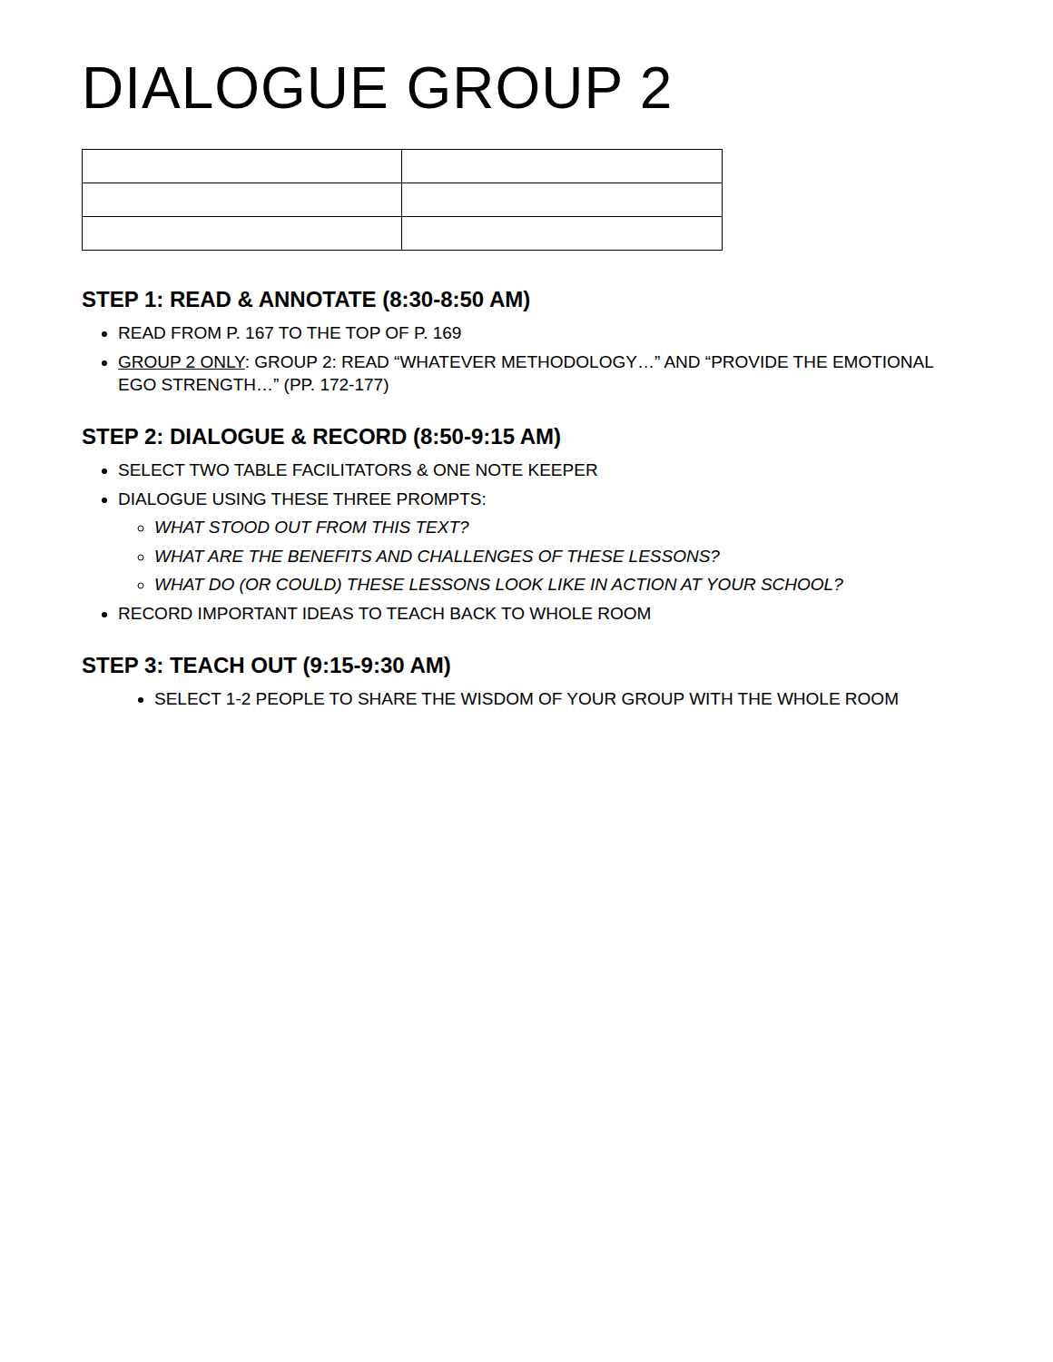DIALOGUE GROUP 2
STEP 1: READ & ANNOTATE (8:30-8:50 AM)
READ FROM P. 167 TO THE TOP OF P. 169
GROUP 2 ONLY: GROUP 2: READ “WHATEVER METHODOLOGY…” AND “PROVIDE THE EMOTIONAL EGO STRENGTH…” (PP. 172-177)
STEP 2: DIALOGUE & RECORD (8:50-9:15 AM)
SELECT TWO TABLE FACILITATORS & ONE NOTE KEEPER
DIALOGUE USING THESE THREE PROMPTS:
WHAT STOOD OUT FROM THIS TEXT?
WHAT ARE THE BENEFITS AND CHALLENGES OF THESE LESSONS?
WHAT DO (OR COULD) THESE LESSONS LOOK LIKE IN ACTION AT YOUR SCHOOL?
RECORD IMPORTANT IDEAS TO TEACH BACK TO WHOLE ROOM
STEP 3: TEACH OUT (9:15-9:30 AM)
SELECT 1-2 PEOPLE TO SHARE THE WISDOM OF YOUR GROUP WITH THE WHOLE ROOM